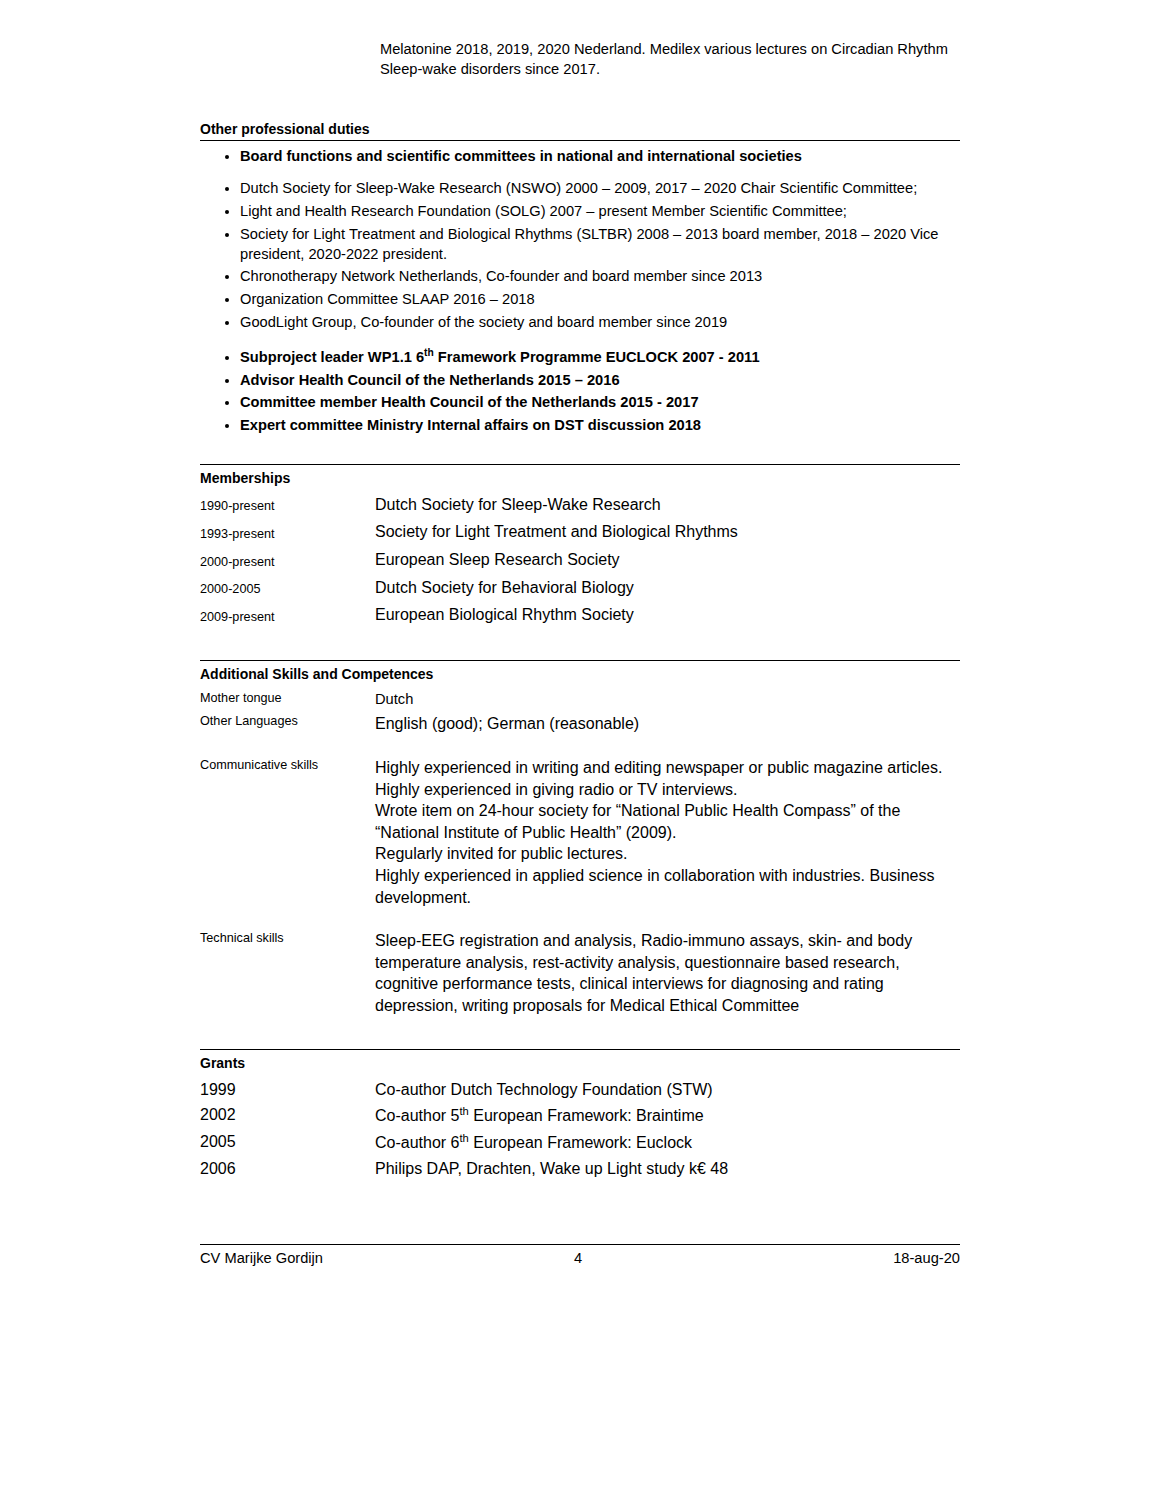Melatonine 2018, 2019, 2020 Nederland. Medilex various lectures on Circadian Rhythm Sleep-wake disorders since 2017.
Other professional duties
Board functions and scientific committees in national and international societies
Dutch Society for Sleep-Wake Research (NSWO) 2000 – 2009, 2017 – 2020 Chair Scientific Committee;
Light and Health Research Foundation (SOLG) 2007 – present Member Scientific Committee;
Society for Light Treatment and Biological Rhythms (SLTBR) 2008 – 2013 board member, 2018 – 2020 Vice president, 2020-2022 president.
Chronotherapy Network Netherlands, Co-founder and board member since 2013
Organization Committee SLAAP 2016 – 2018
GoodLight Group, Co-founder of the society and board member since 2019
Subproject leader WP1.1 6th Framework Programme EUCLOCK 2007 - 2011
Advisor Health Council of the Netherlands 2015 – 2016
Committee member Health Council of the Netherlands 2015 - 2017
Expert committee Ministry Internal affairs on DST discussion 2018
Memberships
| 1990-present | Dutch Society for Sleep-Wake Research |
| 1993-present | Society for Light Treatment and Biological Rhythms |
| 2000-present | European Sleep Research Society |
| 2000-2005 | Dutch Society for Behavioral Biology |
| 2009-present | European Biological Rhythm Society |
Additional Skills and Competences
| Mother tongue | Dutch |
| Other Languages | English (good); German (reasonable) |
| Communicative skills | Highly experienced in writing and editing newspaper or public magazine articles. Highly experienced in giving radio or TV interviews. Wrote item on 24-hour society for “National Public Health Compass” of the “National Institute of Public Health” (2009). Regularly invited for public lectures. Highly experienced in applied science in collaboration with industries. Business development. |
| Technical skills | Sleep-EEG registration and analysis, Radio-immuno assays, skin- and body temperature analysis, rest-activity analysis, questionnaire based research, cognitive performance tests, clinical interviews for diagnosing and rating depression, writing proposals for Medical Ethical Committee |
Grants
| 1999 | Co-author Dutch Technology Foundation (STW) |
| 2002 | Co-author 5 th European Framework: Braintime |
| 2005 | Co-author 6 th European Framework: Euclock |
| 2006 | Philips DAP, Drachten, Wake up Light study k€ 48 |
CV Marijke Gordijn
4
18-aug-20